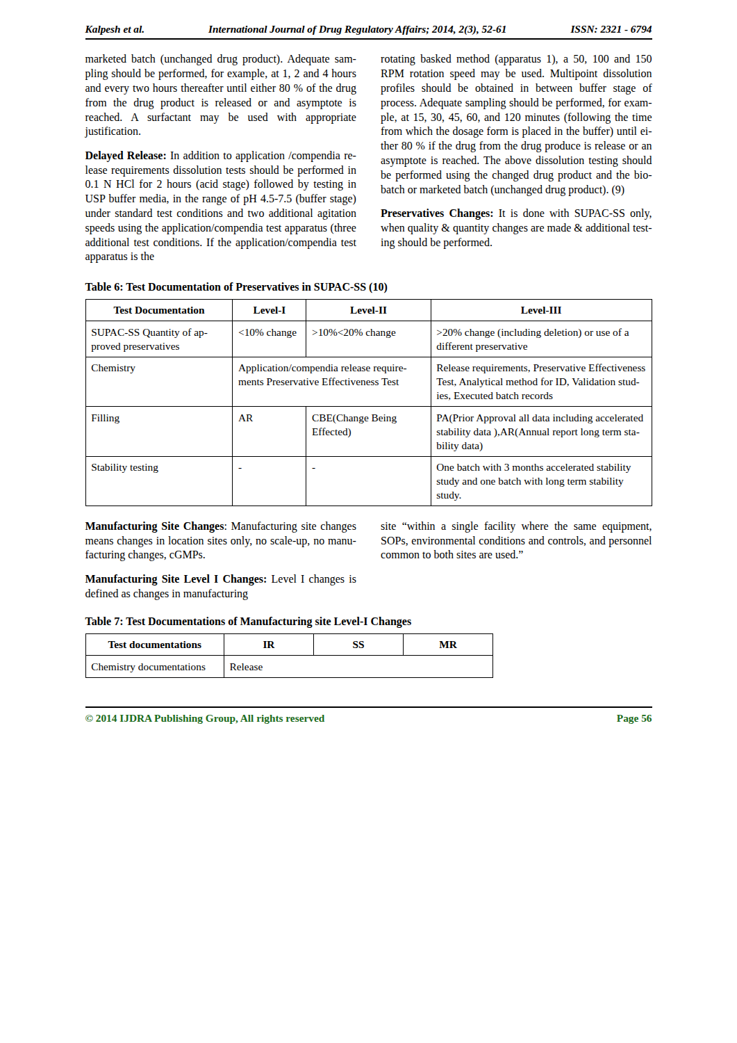Kalpesh et al. International Journal of Drug Regulatory Affairs; 2014, 2(3), 52-61 ISSN: 2321 - 6794
marketed batch (unchanged drug product). Adequate sampling should be performed, for example, at 1, 2 and 4 hours and every two hours thereafter until either 80 % of the drug from the drug product is released or and asymptote is reached. A surfactant may be used with appropriate justification.
Delayed Release: In addition to application /compendia release requirements dissolution tests should be performed in 0.1 N HCl for 2 hours (acid stage) followed by testing in USP buffer media, in the range of pH 4.5-7.5 (buffer stage) under standard test conditions and two additional agitation speeds using the application/compendia test apparatus (three additional test conditions. If the application/compendia test apparatus is the
rotating basked method (apparatus 1), a 50, 100 and 150 RPM rotation speed may be used. Multipoint dissolution profiles should be obtained in between buffer stage of process. Adequate sampling should be performed, for example, at 15, 30, 45, 60, and 120 minutes (following the time from which the dosage form is placed in the buffer) until either 80 % if the drug from the drug produce is release or an asymptote is reached. The above dissolution testing should be performed using the changed drug product and the bio-batch or marketed batch (unchanged drug product). (9)
Preservatives Changes: It is done with SUPAC-SS only, when quality & quantity changes are made & additional testing should be performed.
Table 6: Test Documentation of Preservatives in SUPAC-SS (10)
| Test Documentation | Level-I | Level-II | Level-III |
| --- | --- | --- | --- |
| SUPAC-SS Quantity of approved preservatives | <10% change | >10%<20% change | >20% change (including deletion) or use of a different preservative |
| Chemistry | Application/compendia release requirements Preservative Effectiveness Test | Release requirements, Preservative Effectiveness Test, Analytical method for ID, Validation studies, Executed batch records |
| Filling | AR | CBE(Change Being Effected) | PA(Prior Approval all data including accelerated stability data ),AR(Annual report long term stability data) |
| Stability testing | - | - | One batch with 3 months accelerated stability study and one batch with long term stability study. |
Manufacturing Site Changes: Manufacturing site changes means changes in location sites only, no scale-up, no manufacturing changes, cGMPs.
Manufacturing Site Level I Changes: Level I changes is defined as changes in manufacturing
site “within a single facility where the same equipment, SOPs, environmental conditions and controls, and personnel common to both sites are used.”
Table 7: Test Documentations of Manufacturing site Level-I Changes
| Test documentations | IR | SS | MR |
| --- | --- | --- | --- |
| Chemistry documentations | Release |
© 2014 IJDRA Publishing Group, All rights reserved Page 56